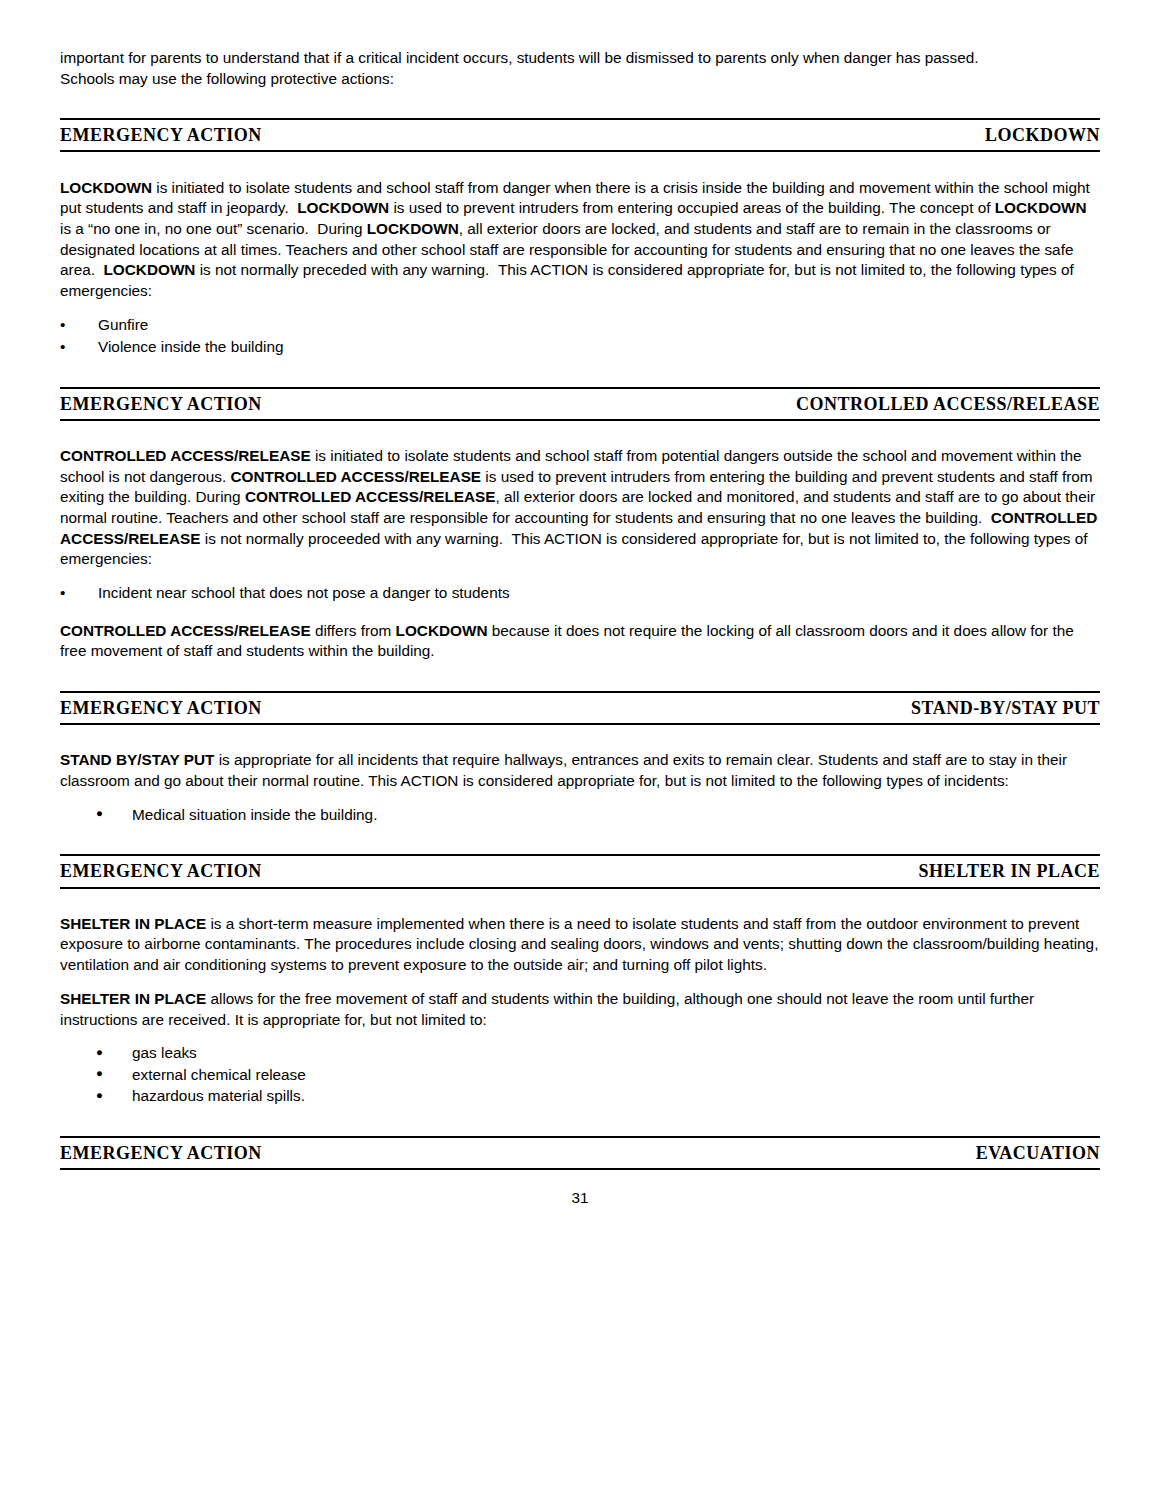important for parents to understand that if a critical incident occurs, students will be dismissed to parents only when danger has passed.
Schools may use the following protective actions:
EMERGENCY ACTION LOCKDOWN
LOCKDOWN is initiated to isolate students and school staff from danger when there is a crisis inside the building and movement within the school might put students and staff in jeopardy. LOCKDOWN is used to prevent intruders from entering occupied areas of the building. The concept of LOCKDOWN is a “no one in, no one out” scenario. During LOCKDOWN, all exterior doors are locked, and students and staff are to remain in the classrooms or designated locations at all times. Teachers and other school staff are responsible for accounting for students and ensuring that no one leaves the safe area. LOCKDOWN is not normally preceded with any warning. This ACTION is considered appropriate for, but is not limited to, the following types of emergencies:
Gunfire
Violence inside the building
EMERGENCY ACTION CONTROLLED ACCESS/RELEASE
CONTROLLED ACCESS/RELEASE is initiated to isolate students and school staff from potential dangers outside the school and movement within the school is not dangerous. CONTROLLED ACCESS/RELEASE is used to prevent intruders from entering the building and prevent students and staff from exiting the building. During CONTROLLED ACCESS/RELEASE, all exterior doors are locked and monitored, and students and staff are to go about their normal routine. Teachers and other school staff are responsible for accounting for students and ensuring that no one leaves the building. CONTROLLED ACCESS/RELEASE is not normally proceeded with any warning. This ACTION is considered appropriate for, but is not limited to, the following types of emergencies:
Incident near school that does not pose a danger to students
CONTROLLED ACCESS/RELEASE differs from LOCKDOWN because it does not require the locking of all classroom doors and it does allow for the free movement of staff and students within the building.
EMERGENCY ACTION STAND-BY/STAY PUT
STAND BY/STAY PUT is appropriate for all incidents that require hallways, entrances and exits to remain clear. Students and staff are to stay in their classroom and go about their normal routine. This ACTION is considered appropriate for, but is not limited to the following types of incidents:
Medical situation inside the building.
EMERGENCY ACTION SHELTER IN PLACE
SHELTER IN PLACE is a short-term measure implemented when there is a need to isolate students and staff from the outdoor environment to prevent exposure to airborne contaminants. The procedures include closing and sealing doors, windows and vents; shutting down the classroom/building heating, ventilation and air conditioning systems to prevent exposure to the outside air; and turning off pilot lights.
SHELTER IN PLACE allows for the free movement of staff and students within the building, although one should not leave the room until further instructions are received. It is appropriate for, but not limited to:
gas leaks
external chemical release
hazardous material spills.
EMERGENCY ACTION EVACUATION
31